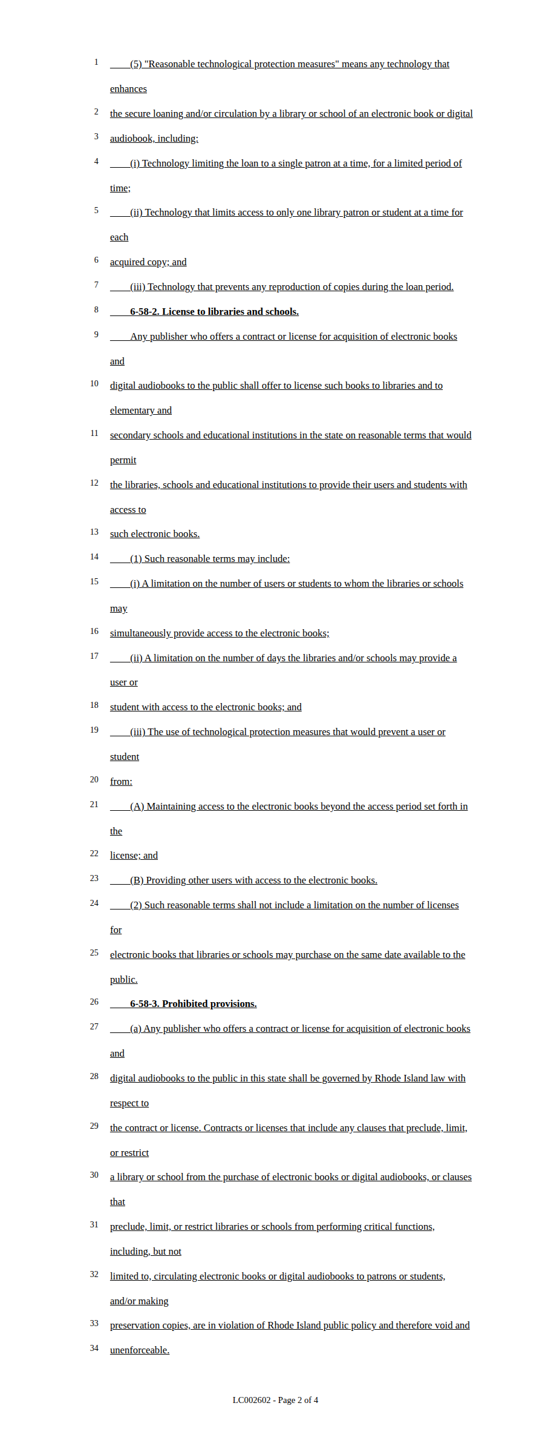(5) "Reasonable technological protection measures" means any technology that enhances
the secure loaning and/or circulation by a library or school of an electronic book or digital
audiobook, including:
(i) Technology limiting the loan to a single patron at a time, for a limited period of time;
(ii) Technology that limits access to only one library patron or student at a time for each
acquired copy; and
(iii) Technology that prevents any reproduction of copies during the loan period.
6-58-2. License to libraries and schools.
Any publisher who offers a contract or license for acquisition of electronic books and
digital audiobooks to the public shall offer to license such books to libraries and to elementary and
secondary schools and educational institutions in the state on reasonable terms that would permit
the libraries, schools and educational institutions to provide their users and students with access to
such electronic books.
(1) Such reasonable terms may include:
(i) A limitation on the number of users or students to whom the libraries or schools may
simultaneously provide access to the electronic books;
(ii) A limitation on the number of days the libraries and/or schools may provide a user or
student with access to the electronic books; and
(iii) The use of technological protection measures that would prevent a user or student
from:
(A) Maintaining access to the electronic books beyond the access period set forth in the
license; and
(B) Providing other users with access to the electronic books.
(2) Such reasonable terms shall not include a limitation on the number of licenses for
electronic books that libraries or schools may purchase on the same date available to the public.
6-58-3. Prohibited provisions.
(a) Any publisher who offers a contract or license for acquisition of electronic books and
digital audiobooks to the public in this state shall be governed by Rhode Island law with respect to
the contract or license. Contracts or licenses that include any clauses that preclude, limit, or restrict
a library or school from the purchase of electronic books or digital audiobooks, or clauses that
preclude, limit, or restrict libraries or schools from performing critical functions, including, but not
limited to, circulating electronic books or digital audiobooks to patrons or students, and/or making
preservation copies, are in violation of Rhode Island public policy and therefore void and
unenforceable.
LC002602 - Page 2 of 4